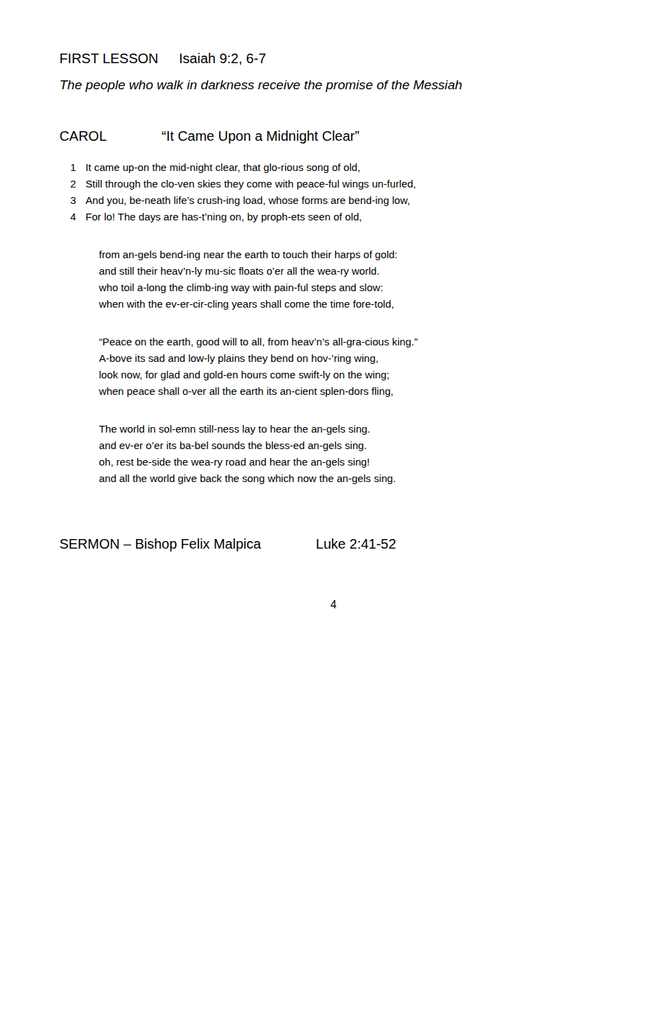FIRST LESSONIsaiah 9:2, 6-7
The people who walk in darkness receive the promise of the Messiah
CAROL“It Came Upon a Midnight Clear”
| 1 | It came up-on the mid-night clear, that glo-rious song of old, |
| 2 | Still through the clo-ven skies they come with peace-ful wings un-furled, |
| 3 | And you, be-neath life’s crush-ing load, whose forms are bend-ing low, |
| 4 | For lo! The days are has-t’ning on, by proph-ets seen of old, |
| from an-gels bend-ing near the earth to touch their harps of gold: |
| and still their heav’n-ly mu-sic floats o’er all the wea-ry world. |
| who toil a-long the climb-ing way with pain-ful steps and slow: |
| when with the ev-er-cir-cling years shall come the time fore-told, |
| “Peace on the earth, good will to all, from heav’n’s all-gra-cious king.” |
| A-bove its sad and low-ly plains they bend on hov-’ring wing, |
| look now, for glad and gold-en hours come swift-ly on the wing; |
| when peace shall o-ver all the earth its an-cient splen-dors fling, |
| The world in sol-emn still-ness lay to hear the an-gels sing. |
| and ev-er o’er its ba-bel sounds the bless-ed an-gels sing. |
| oh, rest be-side the wea-ry road and hear the an-gels sing! |
| and all the world give back the song which now the an-gels sing. |
SERMON – Bishop Felix Malpica Luke 2:41-52
4